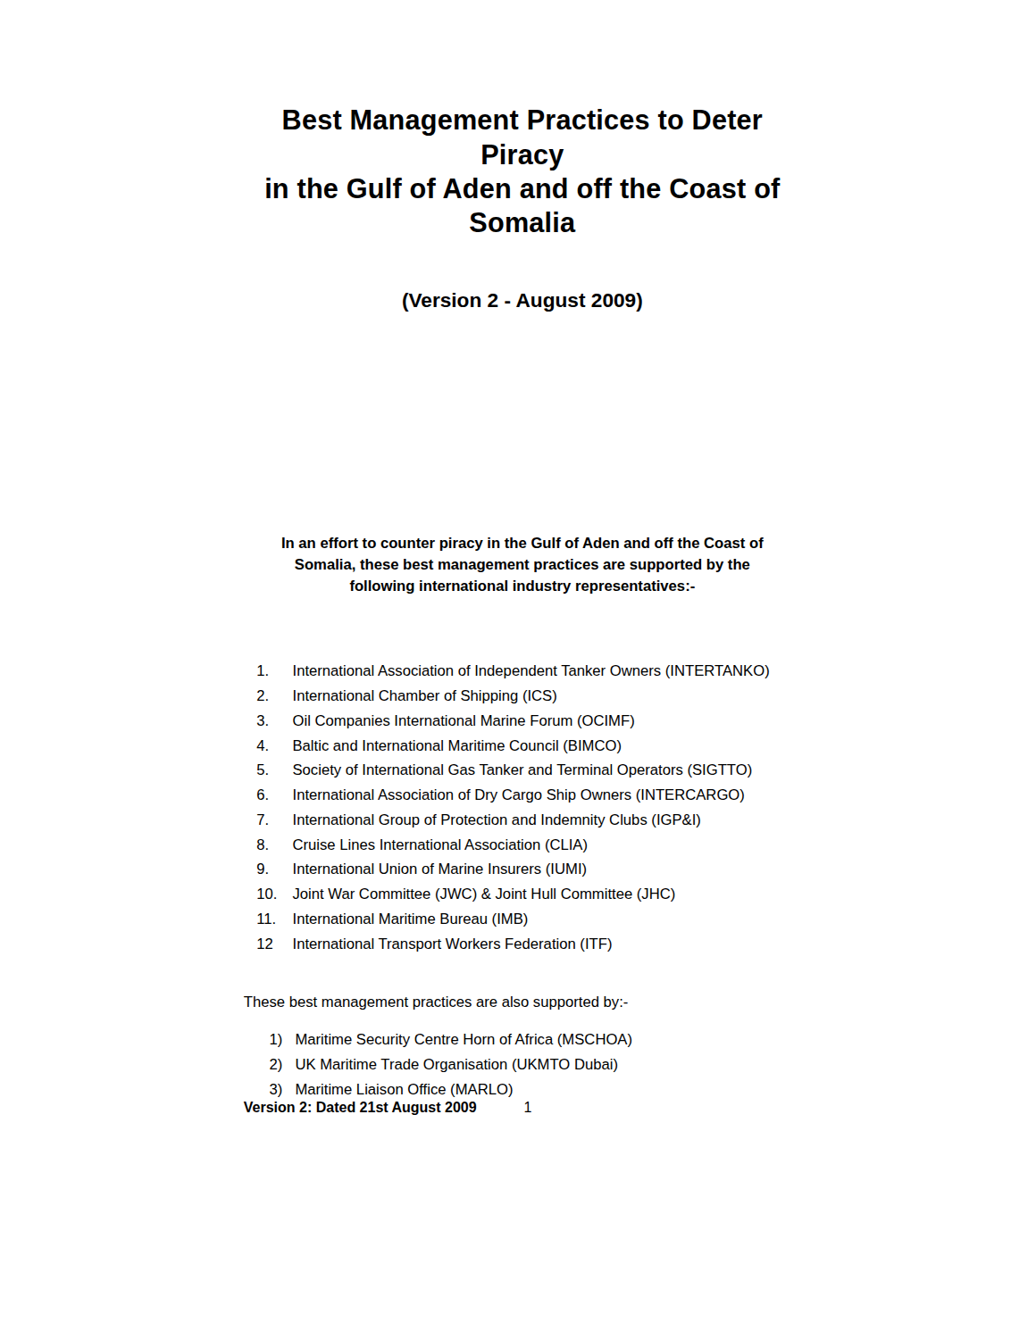Best Management Practices to Deter Piracy
in the Gulf of Aden and off the Coast of
Somalia
(Version 2 - August 2009)
In an effort to counter piracy in the Gulf of Aden and off the Coast of Somalia, these best management practices are supported by the following international industry representatives:-
1. International Association of Independent Tanker Owners (INTERTANKO)
2. International Chamber of Shipping (ICS)
3. Oil Companies International Marine Forum (OCIMF)
4. Baltic and International Maritime Council (BIMCO)
5. Society of International Gas Tanker and Terminal Operators (SIGTTO)
6. International Association of Dry Cargo Ship Owners (INTERCARGO)
7. International Group of Protection and Indemnity Clubs (IGP&I)
8. Cruise Lines International Association (CLIA)
9. International Union of Marine Insurers (IUMI)
10. Joint War Committee (JWC) & Joint Hull Committee (JHC)
11. International Maritime Bureau (IMB)
12 International Transport Workers Federation (ITF)
These best management practices are also supported by:-
1) Maritime Security Centre Horn of Africa (MSCHOA)
2) UK Maritime Trade Organisation (UKMTO Dubai)
3) Maritime Liaison Office (MARLO)
Version 2: Dated 21st August 20091